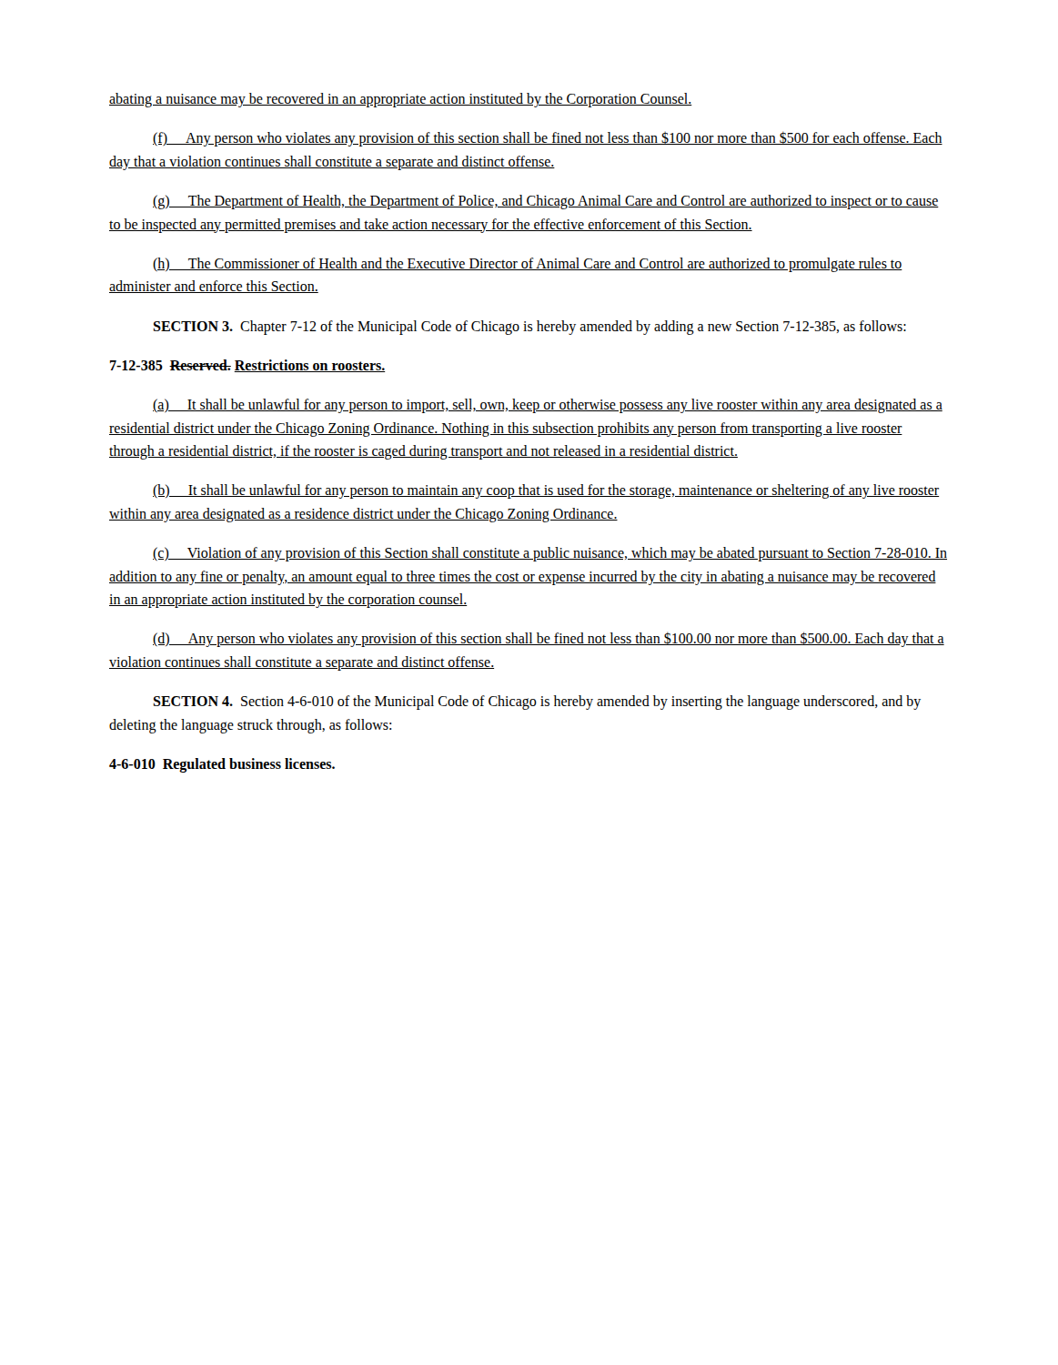abating a nuisance may be recovered in an appropriate action instituted by the Corporation Counsel.
(f) Any person who violates any provision of this section shall be fined not less than $100 nor more than $500 for each offense. Each day that a violation continues shall constitute a separate and distinct offense.
(g) The Department of Health, the Department of Police, and Chicago Animal Care and Control are authorized to inspect or to cause to be inspected any permitted premises and take action necessary for the effective enforcement of this Section.
(h) The Commissioner of Health and the Executive Director of Animal Care and Control are authorized to promulgate rules to administer and enforce this Section.
SECTION 3. Chapter 7-12 of the Municipal Code of Chicago is hereby amended by adding a new Section 7-12-385, as follows:
7-12-385 Reserved. Restrictions on roosters.
(a) It shall be unlawful for any person to import, sell, own, keep or otherwise possess any live rooster within any area designated as a residential district under the Chicago Zoning Ordinance. Nothing in this subsection prohibits any person from transporting a live rooster through a residential district, if the rooster is caged during transport and not released in a residential district.
(b) It shall be unlawful for any person to maintain any coop that is used for the storage, maintenance or sheltering of any live rooster within any area designated as a residence district under the Chicago Zoning Ordinance.
(c) Violation of any provision of this Section shall constitute a public nuisance, which may be abated pursuant to Section 7-28-010. In addition to any fine or penalty, an amount equal to three times the cost or expense incurred by the city in abating a nuisance may be recovered in an appropriate action instituted by the corporation counsel.
(d) Any person who violates any provision of this section shall be fined not less than $100.00 nor more than $500.00. Each day that a violation continues shall constitute a separate and distinct offense.
SECTION 4. Section 4-6-010 of the Municipal Code of Chicago is hereby amended by inserting the language underscored, and by deleting the language struck through, as follows:
4-6-010 Regulated business licenses.